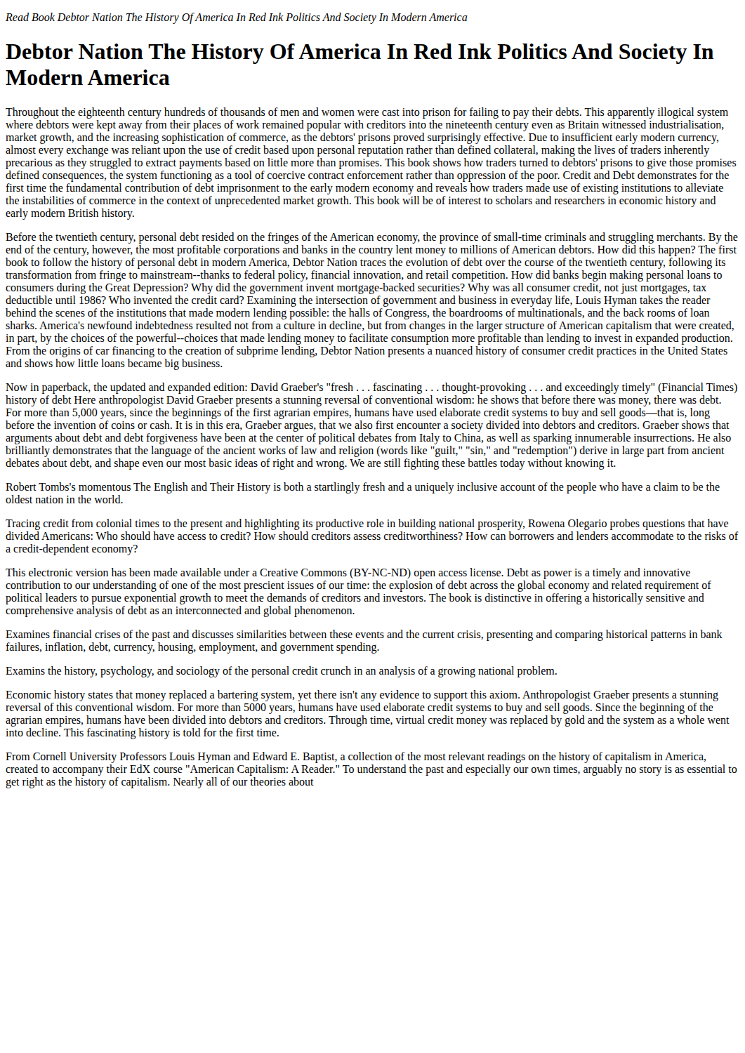Read Book Debtor Nation The History Of America In Red Ink Politics And Society In Modern America
Debtor Nation The History Of America In Red Ink Politics And Society In Modern America
Throughout the eighteenth century hundreds of thousands of men and women were cast into prison for failing to pay their debts. This apparently illogical system where debtors were kept away from their places of work remained popular with creditors into the nineteenth century even as Britain witnessed industrialisation, market growth, and the increasing sophistication of commerce, as the debtors' prisons proved surprisingly effective. Due to insufficient early modern currency, almost every exchange was reliant upon the use of credit based upon personal reputation rather than defined collateral, making the lives of traders inherently precarious as they struggled to extract payments based on little more than promises. This book shows how traders turned to debtors' prisons to give those promises defined consequences, the system functioning as a tool of coercive contract enforcement rather than oppression of the poor. Credit and Debt demonstrates for the first time the fundamental contribution of debt imprisonment to the early modern economy and reveals how traders made use of existing institutions to alleviate the instabilities of commerce in the context of unprecedented market growth. This book will be of interest to scholars and researchers in economic history and early modern British history.
Before the twentieth century, personal debt resided on the fringes of the American economy, the province of small-time criminals and struggling merchants. By the end of the century, however, the most profitable corporations and banks in the country lent money to millions of American debtors. How did this happen? The first book to follow the history of personal debt in modern America, Debtor Nation traces the evolution of debt over the course of the twentieth century, following its transformation from fringe to mainstream--thanks to federal policy, financial innovation, and retail competition. How did banks begin making personal loans to consumers during the Great Depression? Why did the government invent mortgage-backed securities? Why was all consumer credit, not just mortgages, tax deductible until 1986? Who invented the credit card? Examining the intersection of government and business in everyday life, Louis Hyman takes the reader behind the scenes of the institutions that made modern lending possible: the halls of Congress, the boardrooms of multinationals, and the back rooms of loan sharks. America's newfound indebtedness resulted not from a culture in decline, but from changes in the larger structure of American capitalism that were created, in part, by the choices of the powerful--choices that made lending money to facilitate consumption more profitable than lending to invest in expanded production. From the origins of car financing to the creation of subprime lending, Debtor Nation presents a nuanced history of consumer credit practices in the United States and shows how little loans became big business.
Now in paperback, the updated and expanded edition: David Graeber's "fresh . . . fascinating . . . thought-provoking . . . and exceedingly timely" (Financial Times) history of debt Here anthropologist David Graeber presents a stunning reversal of conventional wisdom: he shows that before there was money, there was debt. For more than 5,000 years, since the beginnings of the first agrarian empires, humans have used elaborate credit systems to buy and sell goods—that is, long before the invention of coins or cash. It is in this era, Graeber argues, that we also first encounter a society divided into debtors and creditors. Graeber shows that arguments about debt and debt forgiveness have been at the center of political debates from Italy to China, as well as sparking innumerable insurrections. He also brilliantly demonstrates that the language of the ancient works of law and religion (words like "guilt," "sin," and "redemption") derive in large part from ancient debates about debt, and shape even our most basic ideas of right and wrong. We are still fighting these battles today without knowing it.
Robert Tombs's momentous The English and Their History is both a startlingly fresh and a uniquely inclusive account of the people who have a claim to be the oldest nation in the world.
Tracing credit from colonial times to the present and highlighting its productive role in building national prosperity, Rowena Olegario probes questions that have divided Americans: Who should have access to credit? How should creditors assess creditworthiness? How can borrowers and lenders accommodate to the risks of a credit-dependent economy?
This electronic version has been made available under a Creative Commons (BY-NC-ND) open access license. Debt as power is a timely and innovative contribution to our understanding of one of the most prescient issues of our time: the explosion of debt across the global economy and related requirement of political leaders to pursue exponential growth to meet the demands of creditors and investors. The book is distinctive in offering a historically sensitive and comprehensive analysis of debt as an interconnected and global phenomenon.
Examines financial crises of the past and discusses similarities between these events and the current crisis, presenting and comparing historical patterns in bank failures, inflation, debt, currency, housing, employment, and government spending.
Examins the history, psychology, and sociology of the personal credit crunch in an analysis of a growing national problem.
Economic history states that money replaced a bartering system, yet there isn't any evidence to support this axiom. Anthropologist Graeber presents a stunning reversal of this conventional wisdom. For more than 5000 years, humans have used elaborate credit systems to buy and sell goods. Since the beginning of the agrarian empires, humans have been divided into debtors and creditors. Through time, virtual credit money was replaced by gold and the system as a whole went into decline. This fascinating history is told for the first time.
From Cornell University Professors Louis Hyman and Edward E. Baptist, a collection of the most relevant readings on the history of capitalism in America, created to accompany their EdX course "American Capitalism: A Reader." To understand the past and especially our own times, arguably no story is as essential to get right as the history of capitalism. Nearly all of our theories about